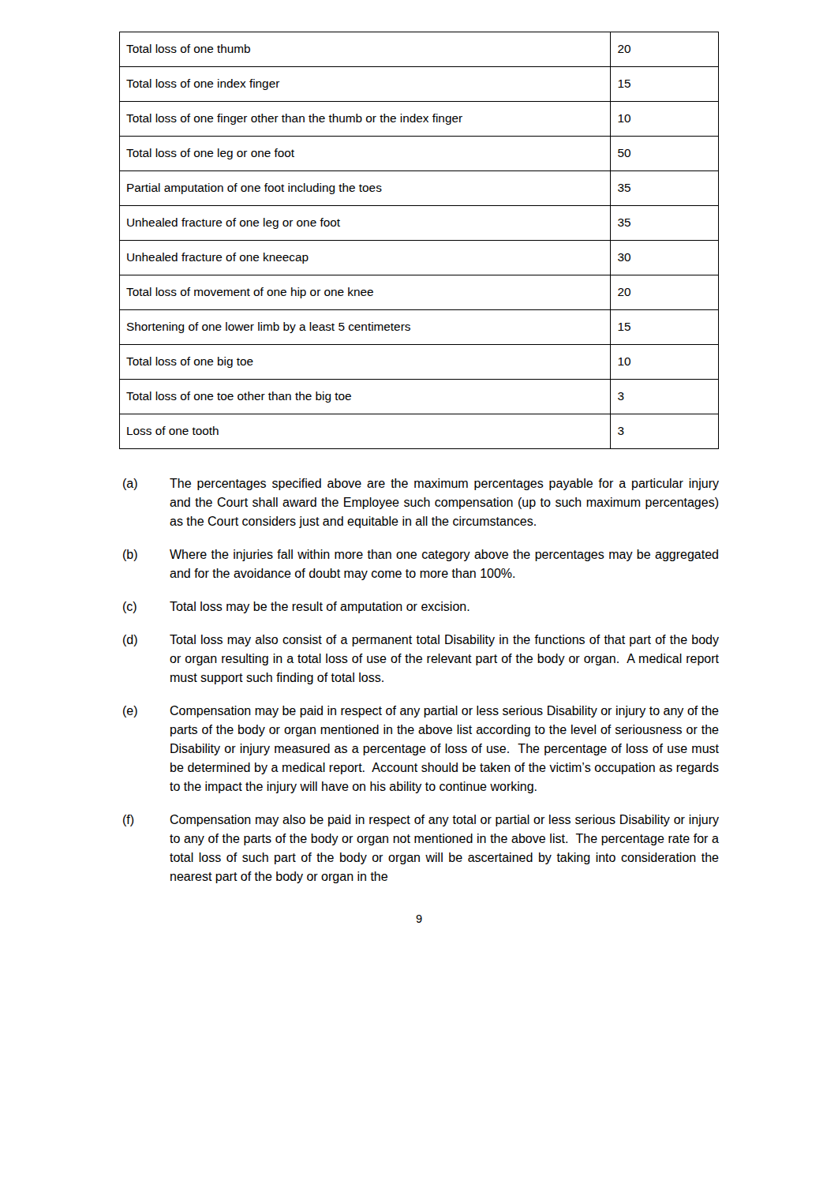| Total loss of one thumb | 20 |
| Total loss of one index finger | 15 |
| Total loss of one finger other than the thumb or the index finger | 10 |
| Total loss of one leg or one foot | 50 |
| Partial amputation of one foot including the toes | 35 |
| Unhealed fracture of one leg or one foot | 35 |
| Unhealed fracture of one kneecap | 30 |
| Total loss of movement of one hip or one knee | 20 |
| Shortening of one lower limb by a least 5 centimeters | 15 |
| Total loss of one big toe | 10 |
| Total loss of one toe other than the big toe | 3 |
| Loss of one tooth | 3 |
(a) The percentages specified above are the maximum percentages payable for a particular injury and the Court shall award the Employee such compensation (up to such maximum percentages) as the Court considers just and equitable in all the circumstances.
(b) Where the injuries fall within more than one category above the percentages may be aggregated and for the avoidance of doubt may come to more than 100%.
(c) Total loss may be the result of amputation or excision.
(d) Total loss may also consist of a permanent total Disability in the functions of that part of the body or organ resulting in a total loss of use of the relevant part of the body or organ. A medical report must support such finding of total loss.
(e) Compensation may be paid in respect of any partial or less serious Disability or injury to any of the parts of the body or organ mentioned in the above list according to the level of seriousness or the Disability or injury measured as a percentage of loss of use. The percentage of loss of use must be determined by a medical report. Account should be taken of the victim’s occupation as regards to the impact the injury will have on his ability to continue working.
(f) Compensation may also be paid in respect of any total or partial or less serious Disability or injury to any of the parts of the body or organ not mentioned in the above list. The percentage rate for a total loss of such part of the body or organ will be ascertained by taking into consideration the nearest part of the body or organ in the
9